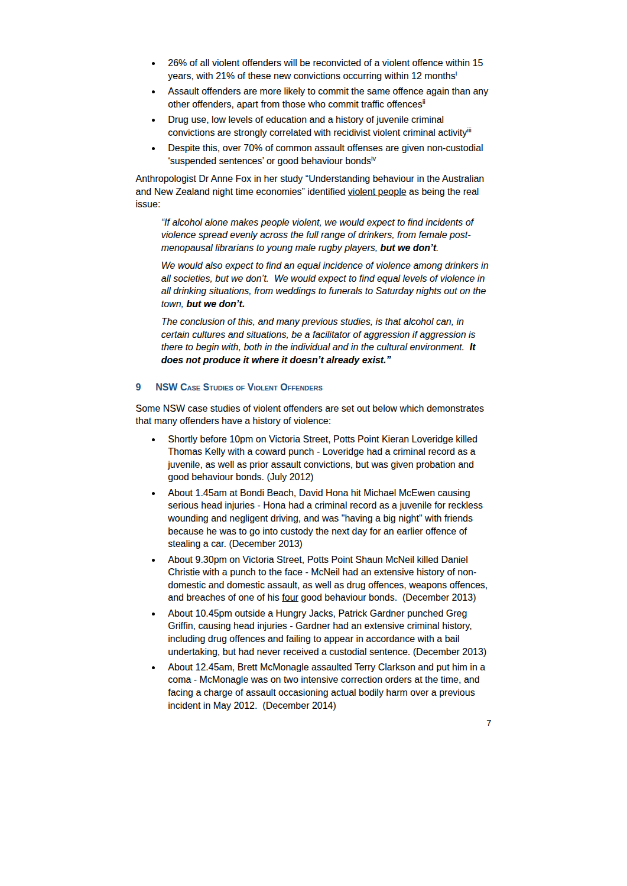26% of all violent offenders will be reconvicted of a violent offence within 15 years, with 21% of these new convictions occurring within 12 monthsi
Assault offenders are more likely to commit the same offence again than any other offenders, apart from those who commit traffic offencesii
Drug use, low levels of education and a history of juvenile criminal convictions are strongly correlated with recidivist violent criminal activityiii
Despite this, over 70% of common assault offenses are given non-custodial ‘suspended sentences’ or good behaviour bondsiv
Anthropologist Dr Anne Fox in her study “Understanding behaviour in the Australian and New Zealand night time economies” identified violent people as being the real issue:
“If alcohol alone makes people violent, we would expect to find incidents of violence spread evenly across the full range of drinkers, from female post-menopausal librarians to young male rugby players, but we don’t.
We would also expect to find an equal incidence of violence among drinkers in all societies, but we don’t. We would expect to find equal levels of violence in all drinking situations, from weddings to funerals to Saturday nights out on the town, but we don’t.
The conclusion of this, and many previous studies, is that alcohol can, in certain cultures and situations, be a facilitator of aggression if aggression is there to begin with, both in the individual and in the cultural environment. It does not produce it where it doesn’t already exist.”
9 NSW Case Studies of Violent Offenders
Some NSW case studies of violent offenders are set out below which demonstrates that many offenders have a history of violence:
Shortly before 10pm on Victoria Street, Potts Point Kieran Loveridge killed Thomas Kelly with a coward punch - Loveridge had a criminal record as a juvenile, as well as prior assault convictions, but was given probation and good behaviour bonds. (July 2012)
About 1.45am at Bondi Beach, David Hona hit Michael McEwen causing serious head injuries - Hona had a criminal record as a juvenile for reckless wounding and negligent driving, and was "having a big night" with friends because he was to go into custody the next day for an earlier offence of stealing a car. (December 2013)
About 9.30pm on Victoria Street, Potts Point Shaun McNeil killed Daniel Christie with a punch to the face - McNeil had an extensive history of non-domestic and domestic assault, as well as drug offences, weapons offences, and breaches of one of his four good behaviour bonds. (December 2013)
About 10.45pm outside a Hungry Jacks, Patrick Gardner punched Greg Griffin, causing head injuries - Gardner had an extensive criminal history, including drug offences and failing to appear in accordance with a bail undertaking, but had never received a custodial sentence. (December 2013)
About 12.45am, Brett McMonagle assaulted Terry Clarkson and put him in a coma - McMonagle was on two intensive correction orders at the time, and facing a charge of assault occasioning actual bodily harm over a previous incident in May 2012. (December 2014)
7